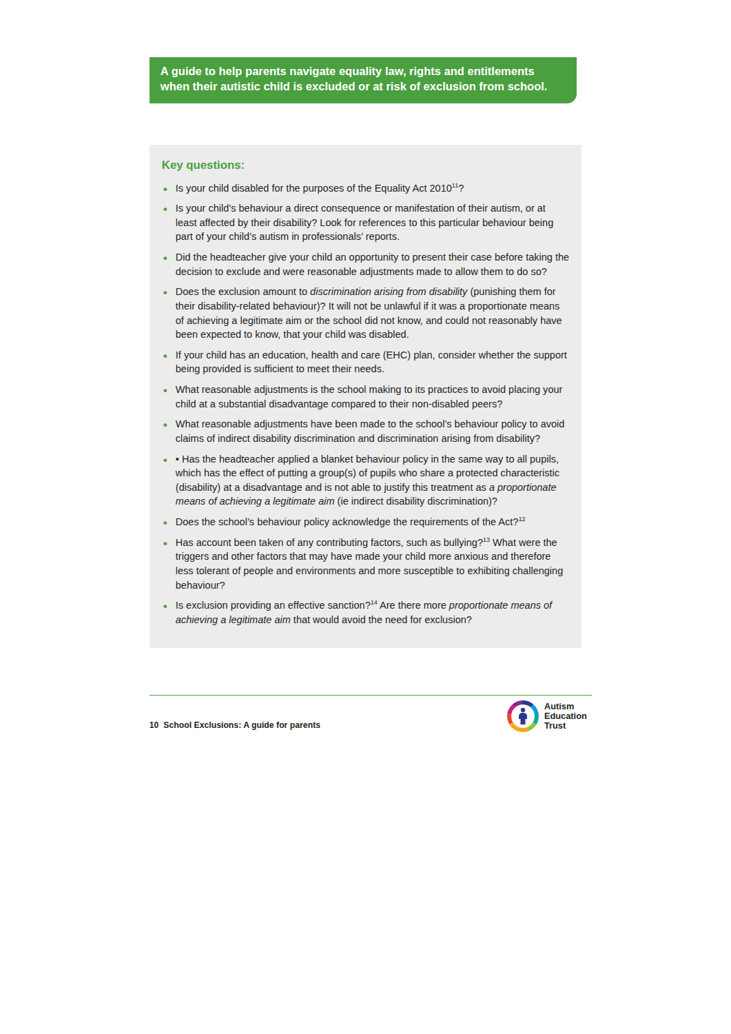A guide to help parents navigate equality law, rights and entitlements when their autistic child is excluded or at risk of exclusion from school.
Key questions:
Is your child disabled for the purposes of the Equality Act 201011?
Is your child’s behaviour a direct consequence or manifestation of their autism, or at least affected by their disability? Look for references to this particular behaviour being part of your child’s autism in professionals’ reports.
Did the headteacher give your child an opportunity to present their case before taking the decision to exclude and were reasonable adjustments made to allow them to do so?
Does the exclusion amount to discrimination arising from disability (punishing them for their disability-related behaviour)? It will not be unlawful if it was a proportionate means of achieving a legitimate aim or the school did not know, and could not reasonably have been expected to know, that your child was disabled.
If your child has an education, health and care (EHC) plan, consider whether the support being provided is sufficient to meet their needs.
What reasonable adjustments is the school making to its practices to avoid placing your child at a substantial disadvantage compared to their non-disabled peers?
What reasonable adjustments have been made to the school’s behaviour policy to avoid claims of indirect disability discrimination and discrimination arising from disability?
• Has the headteacher applied a blanket behaviour policy in the same way to all pupils, which has the effect of putting a group(s) of pupils who share a protected characteristic (disability) at a disadvantage and is not able to justify this treatment as a proportionate means of achieving a legitimate aim (ie indirect disability discrimination)?
Does the school’s behaviour policy acknowledge the requirements of the Act?12
Has account been taken of any contributing factors, such as bullying?13 What were the triggers and other factors that may have made your child more anxious and therefore less tolerant of people and environments and more susceptible to exhibiting challenging behaviour?
Is exclusion providing an effective sanction?14 Are there more proportionate means of achieving a legitimate aim that would avoid the need for exclusion?
10 School Exclusions: A guide for parents
Autism Education Trust